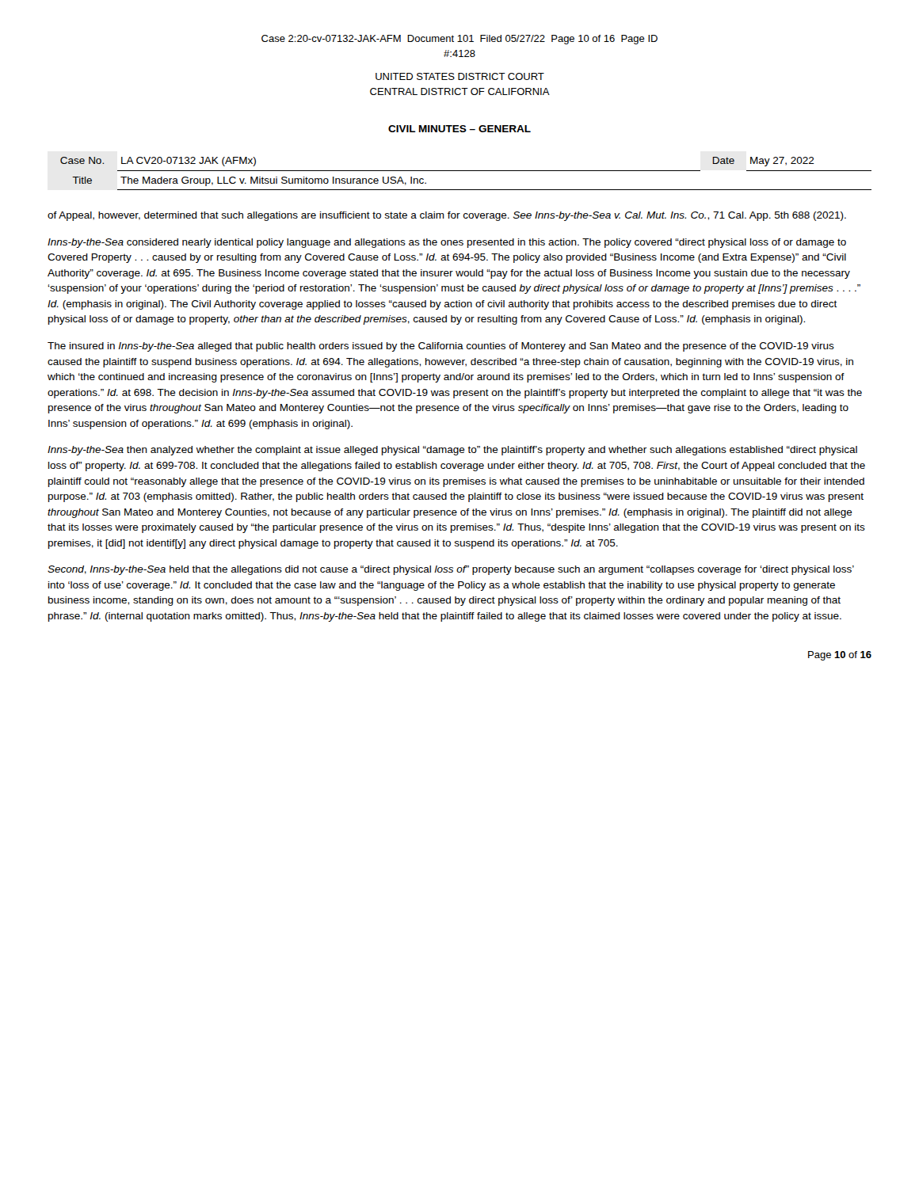Case 2:20-cv-07132-JAK-AFM Document 101 Filed 05/27/22 Page 10 of 16 Page ID
#:4128
UNITED STATES DISTRICT COURT
CENTRAL DISTRICT OF CALIFORNIA
CIVIL MINUTES – GENERAL
| Case No. | LA CV20-07132 JAK (AFMx) | Date | May 27, 2022 |
| Title | The Madera Group, LLC v. Mitsui Sumitomo Insurance USA, Inc. |
of Appeal, however, determined that such allegations are insufficient to state a claim for coverage. See Inns-by-the-Sea v. Cal. Mut. Ins. Co., 71 Cal. App. 5th 688 (2021).
Inns-by-the-Sea considered nearly identical policy language and allegations as the ones presented in this action. The policy covered “direct physical loss of or damage to Covered Property . . . caused by or resulting from any Covered Cause of Loss.” Id. at 694-95. The policy also provided “Business Income (and Extra Expense)” and “Civil Authority” coverage. Id. at 695. The Business Income coverage stated that the insurer would “pay for the actual loss of Business Income you sustain due to the necessary ‘suspension’ of your ‘operations’ during the ‘period of restoration’. The ‘suspension’ must be caused by direct physical loss of or damage to property at [Inns’] premises . . . .” Id. (emphasis in original). The Civil Authority coverage applied to losses “caused by action of civil authority that prohibits access to the described premises due to direct physical loss of or damage to property, other than at the described premises, caused by or resulting from any Covered Cause of Loss.” Id. (emphasis in original).
The insured in Inns-by-the-Sea alleged that public health orders issued by the California counties of Monterey and San Mateo and the presence of the COVID-19 virus caused the plaintiff to suspend business operations. Id. at 694. The allegations, however, described “a three-step chain of causation, beginning with the COVID-19 virus, in which ‘the continued and increasing presence of the coronavirus on [Inns’] property and/or around its premises’ led to the Orders, which in turn led to Inns’ suspension of operations.” Id. at 698. The decision in Inns-by-the-Sea assumed that COVID-19 was present on the plaintiff’s property but interpreted the complaint to allege that “it was the presence of the virus throughout San Mateo and Monterey Counties—not the presence of the virus specifically on Inns’ premises—that gave rise to the Orders, leading to Inns’ suspension of operations.” Id. at 699 (emphasis in original).
Inns-by-the-Sea then analyzed whether the complaint at issue alleged physical “damage to” the plaintiff’s property and whether such allegations established “direct physical loss of” property. Id. at 699-708. It concluded that the allegations failed to establish coverage under either theory. Id. at 705, 708. First, the Court of Appeal concluded that the plaintiff could not “reasonably allege that the presence of the COVID-19 virus on its premises is what caused the premises to be uninhabitable or unsuitable for their intended purpose.” Id. at 703 (emphasis omitted). Rather, the public health orders that caused the plaintiff to close its business “were issued because the COVID-19 virus was present throughout San Mateo and Monterey Counties, not because of any particular presence of the virus on Inns’ premises.” Id. (emphasis in original). The plaintiff did not allege that its losses were proximately caused by “the particular presence of the virus on its premises.” Id. Thus, “despite Inns’ allegation that the COVID-19 virus was present on its premises, it [did] not identif[y] any direct physical damage to property that caused it to suspend its operations.” Id. at 705.
Second, Inns-by-the-Sea held that the allegations did not cause a “direct physical loss of” property because such an argument “collapses coverage for ‘direct physical loss’ into ‘loss of use’ coverage.” Id. It concluded that the case law and the “language of the Policy as a whole establish that the inability to use physical property to generate business income, standing on its own, does not amount to a “‘suspension’ . . . caused by direct physical loss of’ property within the ordinary and popular meaning of that phrase.” Id. (internal quotation marks omitted). Thus, Inns-by-the-Sea held that the plaintiff failed to allege that its claimed losses were covered under the policy at issue.
Page 10 of 16